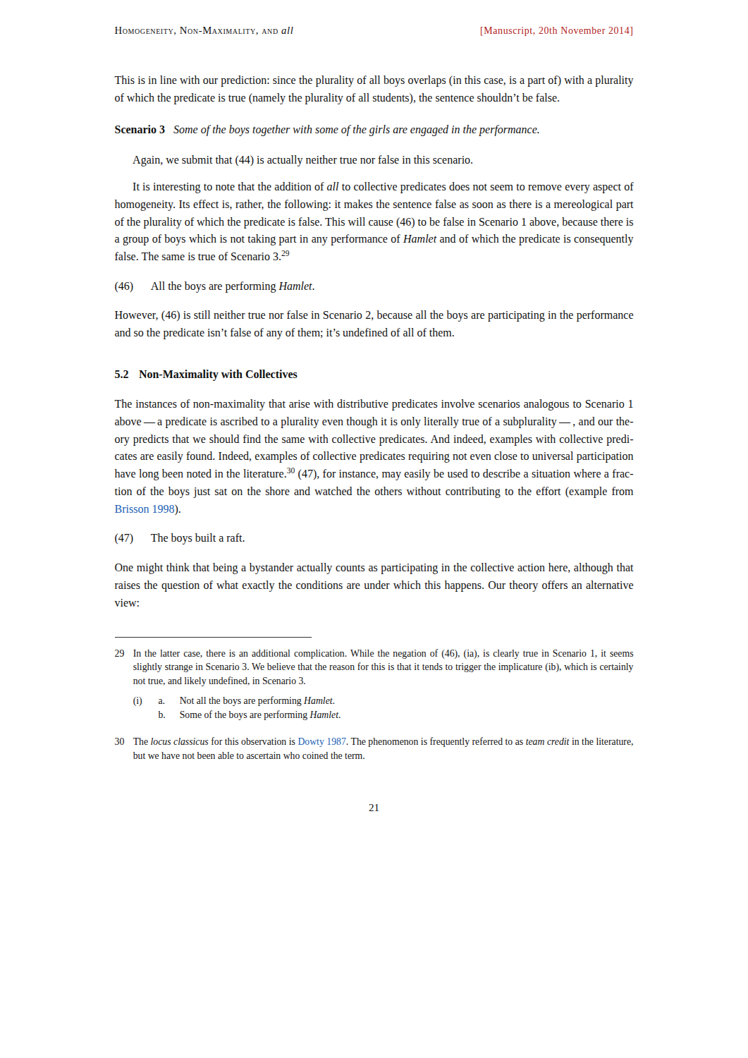Homogeneity, Non-Maximality, and all [Manuscript, 20th November 2014]
This is in line with our prediction: since the plurality of all boys overlaps (in this case, is a part of) with a plurality of which the predicate is true (namely the plurality of all students), the sentence shouldn’t be false.
Scenario 3 Some of the boys together with some of the girls are engaged in the performance.
Again, we submit that (44) is actually neither true nor false in this scenario.
It is interesting to note that the addition of all to collective predicates does not seem to remove every aspect of homogeneity. Its effect is, rather, the following: it makes the sentence false as soon as there is a mereological part of the plurality of which the predicate is false. This will cause (46) to be false in Scenario 1 above, because there is a group of boys which is not taking part in any performance of Hamlet and of which the predicate is consequently false. The same is true of Scenario 3.29
(46) All the boys are performing Hamlet.
However, (46) is still neither true nor false in Scenario 2, because all the boys are participating in the performance and so the predicate isn’t false of any of them; it’s undefined of all of them.
5.2 Non-Maximality with Collectives
The instances of non-maximality that arise with distributive predicates involve scenarios analogous to Scenario 1 above — a predicate is ascribed to a plurality even though it is only literally true of a subplurality — , and our theory predicts that we should find the same with collective predicates. And indeed, examples with collective predicates are easily found. Indeed, examples of collective predicates requiring not even close to universal participation have long been noted in the literature.30 (47), for instance, may easily be used to describe a situation where a fraction of the boys just sat on the shore and watched the others without contributing to the effort (example from Brisson 1998).
(47) The boys built a raft.
One might think that being a bystander actually counts as participating in the collective action here, although that raises the question of what exactly the conditions are under which this happens. Our theory offers an alternative view:
29 In the latter case, there is an additional complication. While the negation of (46), (ia), is clearly true in Scenario 1, it seems slightly strange in Scenario 3. We believe that the reason for this is that it tends to trigger the implicature (ib), which is certainly not true, and likely undefined, in Scenario 3.
(i) a. Not all the boys are performing Hamlet.
b. Some of the boys are performing Hamlet.
30 The locus classicus for this observation is Dowty 1987. The phenomenon is frequently referred to as team credit in the literature, but we have not been able to ascertain who coined the term.
21